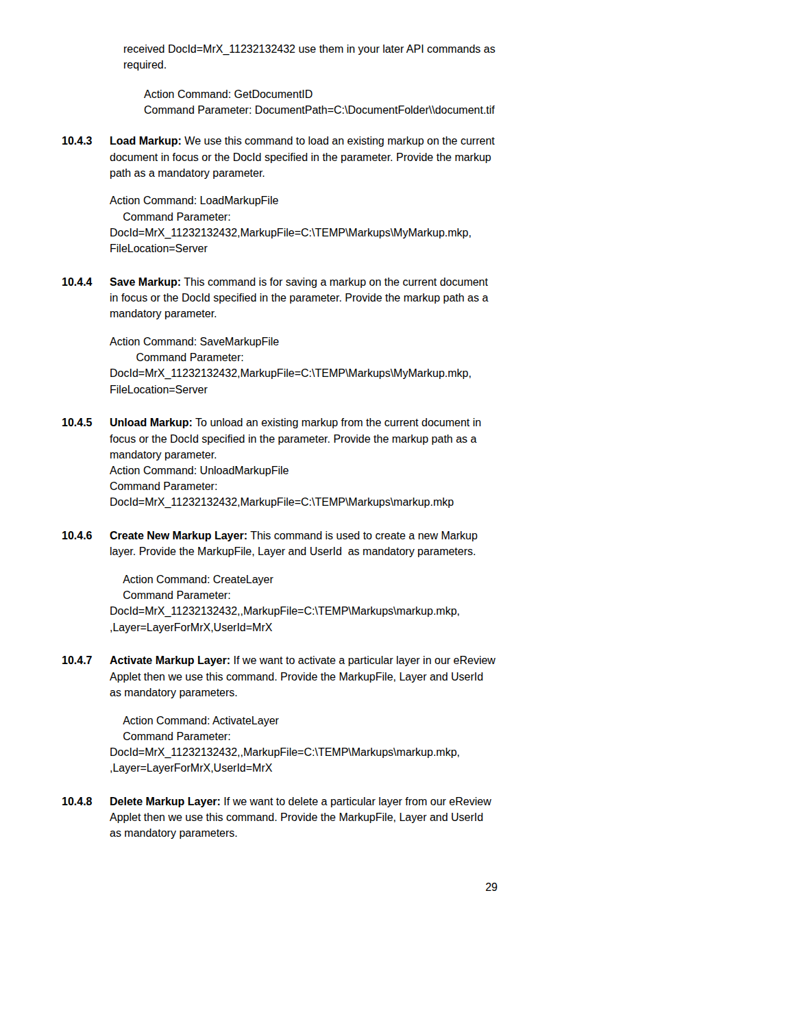received DocId=MrX_11232132432 use them in your later API commands as required.
Action Command: GetDocumentID
Command Parameter: DocumentPath=C:\DocumentFolder\\document.tif
10.4.3
Load Markup: We use this command to load an existing markup on the current document in focus or the DocId specified in the parameter. Provide the markup path as a mandatory parameter.
Action Command: LoadMarkupFile
Command Parameter:
DocId=MrX_11232132432,MarkupFile=C:\TEMP\Markups\MyMarkup.mkp,
FileLocation=Server
10.4.4
Save Markup: This command is for saving a markup on the current document in focus or the DocId specified in the parameter. Provide the markup path as a mandatory parameter.
Action Command: SaveMarkupFile
Command Parameter:
DocId=MrX_11232132432,MarkupFile=C:\TEMP\Markups\MyMarkup.mkp,
FileLocation=Server
10.4.5
Unload Markup: To unload an existing markup from the current document in focus or the DocId specified in the parameter. Provide the markup path as a mandatory parameter.
Action Command: UnloadMarkupFile
Command Parameter:
DocId=MrX_11232132432,MarkupFile=C:\TEMP\Markups\markup.mkp
10.4.6
Create New Markup Layer: This command is used to create a new Markup layer. Provide the MarkupFile, Layer and UserId as mandatory parameters.
Action Command: CreateLayer
Command Parameter:
DocId=MrX_11232132432,,MarkupFile=C:\TEMP\Markups\markup.mkp,
,Layer=LayerForMrX,UserId=MrX
10.4.7
Activate Markup Layer: If we want to activate a particular layer in our eReview Applet then we use this command. Provide the MarkupFile, Layer and UserId as mandatory parameters.
Action Command: ActivateLayer
Command Parameter:
DocId=MrX_11232132432,,MarkupFile=C:\TEMP\Markups\markup.mkp,
,Layer=LayerForMrX,UserId=MrX
10.4.8
Delete Markup Layer: If we want to delete a particular layer from our eReview Applet then we use this command. Provide the MarkupFile, Layer and UserId as mandatory parameters.
29